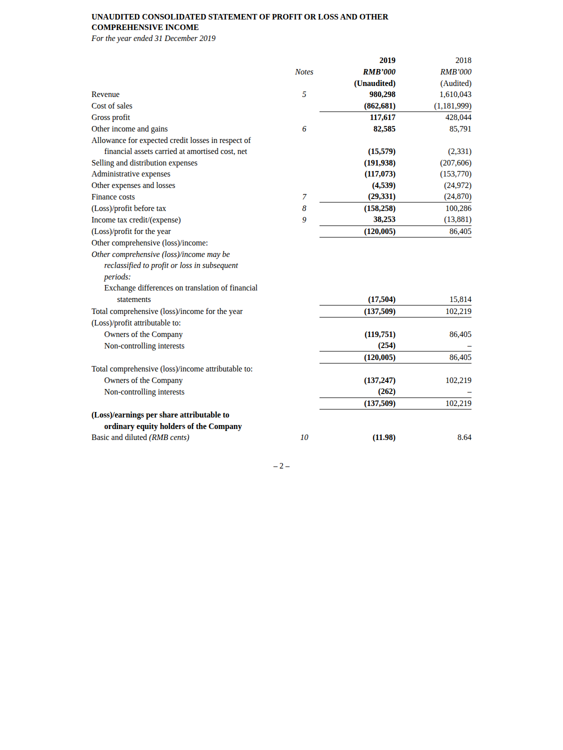Unaudited Consolidated Statement of Profit or Loss and Other
Comprehensive Income
For the year ended 31 December 2019
| | | 2019 | 2018 |
| --- | --- | --- | --- |
| | Notes | RMB’000 | RMB’000 |
| | | (Unaudited) | (Audited) |
| Revenue | 5 | 980,298 | 1,610,043 |
| Cost of sales | | (862,681) | (1,181,999) |
| Gross profit | | 117,617 | 428,044 |
| Other income and gains | 6 | 82,585 | 85,791 |
| Allowance for expected credit losses in respect of | | | |
| financial assets carried at amortised cost, net | | (15,579) | (2,331) |
| Selling and distribution expenses | | (191,938) | (207,606) |
| Administrative expenses | | (117,073) | (153,770) |
| Other expenses and losses | | (4,539) | (24,972) |
| Finance costs | 7 | (29,331) | (24,870) |
| (Loss)/profit before tax | 8 | (158,258) | 100,286 |
| Income tax credit/(expense) | 9 | 38,253 | (13,881) |
| (Loss)/profit for the year | | (120,005) | 86,405 |
| Other comprehensive (loss)/income: | | | |
| Other comprehensive (loss)/income may be | | | |
| reclassified to profit or loss in subsequent | | | |
| periods: | | | |
| Exchange differences on translation of financial | | | |
| statements | | (17,504) | 15,814 |
| Total comprehensive (loss)/income for the year | | (137,509) | 102,219 |
| (Loss)/profit attributable to: | | | |
| Owners of the Company | | (119,751) | 86,405 |
| Non-controlling interests | | (254) | – |
| | | (120,005) | 86,405 |
| Total comprehensive (loss)/income attributable to: | | | |
| Owners of the Company | | (137,247) | 102,219 |
| Non-controlling interests | | (262) | – |
| | | (137,509) | 102,219 |
| (Loss)/earnings per share attributable to | | | |
| ordinary equity holders of the Company | | | |
| Basic and diluted (RMB cents) | 10 | (11.98) | 8.64 |
– 2 –